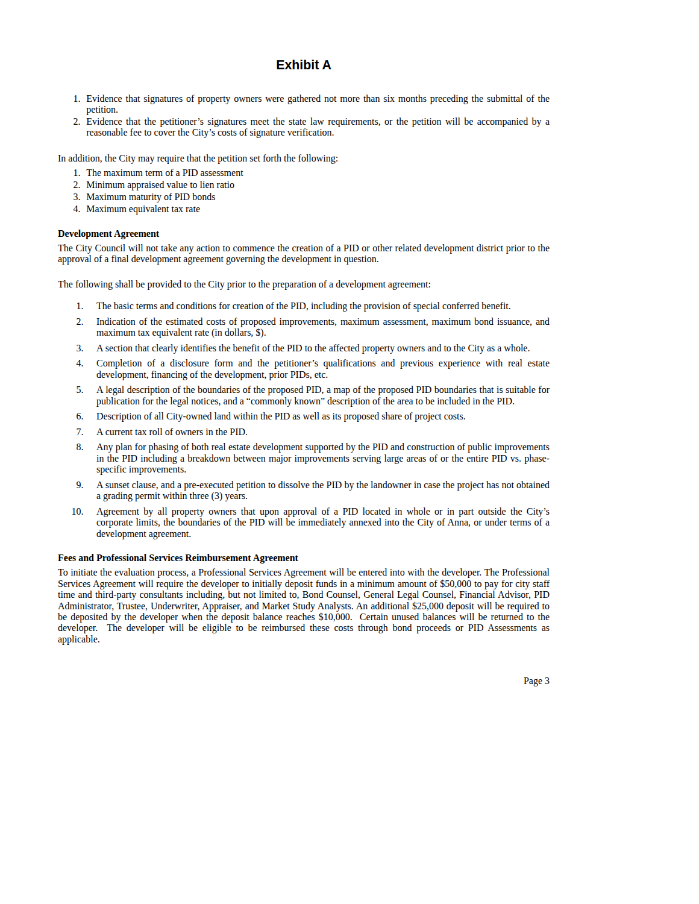Exhibit A
Evidence that signatures of property owners were gathered not more than six months preceding the submittal of the petition.
Evidence that the petitioner’s signatures meet the state law requirements, or the petition will be accompanied by a reasonable fee to cover the City’s costs of signature verification.
In addition, the City may require that the petition set forth the following:
The maximum term of a PID assessment
Minimum appraised value to lien ratio
Maximum maturity of PID bonds
Maximum equivalent tax rate
Development Agreement
The City Council will not take any action to commence the creation of a PID or other related development district prior to the approval of a final development agreement governing the development in question.
The following shall be provided to the City prior to the preparation of a development agreement:
The basic terms and conditions for creation of the PID, including the provision of special conferred benefit.
Indication of the estimated costs of proposed improvements, maximum assessment, maximum bond issuance, and maximum tax equivalent rate (in dollars, $).
A section that clearly identifies the benefit of the PID to the affected property owners and to the City as a whole.
Completion of a disclosure form and the petitioner’s qualifications and previous experience with real estate development, financing of the development, prior PIDs, etc.
A legal description of the boundaries of the proposed PID, a map of the proposed PID boundaries that is suitable for publication for the legal notices, and a “commonly known” description of the area to be included in the PID.
Description of all City-owned land within the PID as well as its proposed share of project costs.
A current tax roll of owners in the PID.
Any plan for phasing of both real estate development supported by the PID and construction of public improvements in the PID including a breakdown between major improvements serving large areas of or the entire PID vs. phase-specific improvements.
A sunset clause, and a pre-executed petition to dissolve the PID by the landowner in case the project has not obtained a grading permit within three (3) years.
Agreement by all property owners that upon approval of a PID located in whole or in part outside the City’s corporate limits, the boundaries of the PID will be immediately annexed into the City of Anna, or under terms of a development agreement.
Fees and Professional Services Reimbursement Agreement
To initiate the evaluation process, a Professional Services Agreement will be entered into with the developer. The Professional Services Agreement will require the developer to initially deposit funds in a minimum amount of $50,000 to pay for city staff time and third-party consultants including, but not limited to, Bond Counsel, General Legal Counsel, Financial Advisor, PID Administrator, Trustee, Underwriter, Appraiser, and Market Study Analysts. An additional $25,000 deposit will be required to be deposited by the developer when the deposit balance reaches $10,000. Certain unused balances will be returned to the developer. The developer will be eligible to be reimbursed these costs through bond proceeds or PID Assessments as applicable.
Page 3